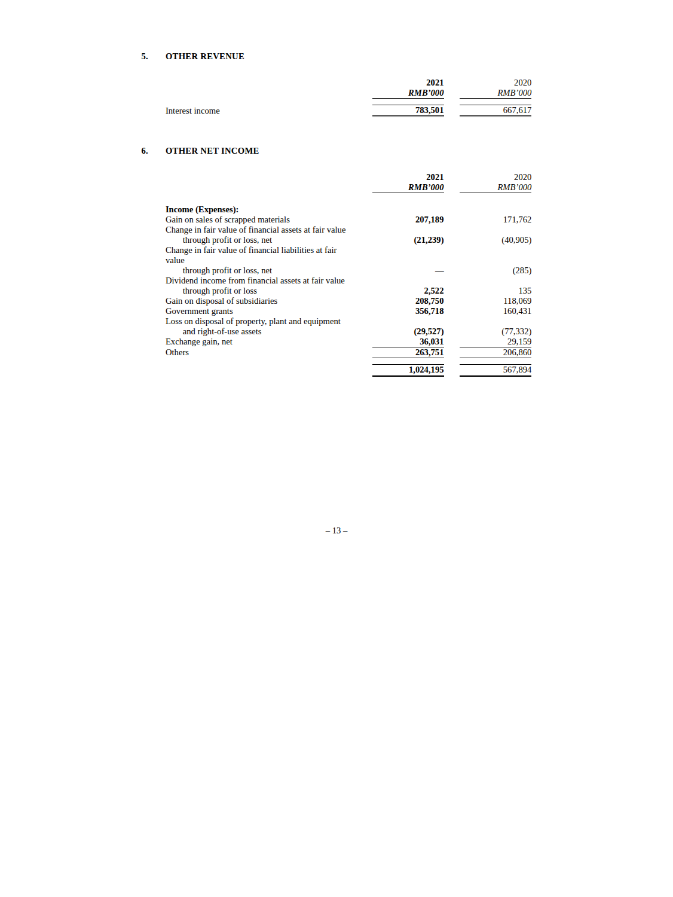5. OTHER REVENUE
| | | 2021 | | 2020 |
| | | RMB’000 | | RMB’000 |
| Interest income | | 783,501 | | 667,617 |
6. OTHER NET INCOME
| | | 2021 | | 2020 |
| | | RMB’000 | | RMB’000 |
| Income (Expenses): | | | | |
| Gain on sales of scrapped materials | | 207,189 | | 171,762 |
| Change in fair value of financial assets at fair value | | | | |
| through profit or loss, net | | (21,239) | | (40,905) |
| Change in fair value of financial liabilities at fair value | | | | |
| through profit or loss, net | | — | | (285) |
| Dividend income from financial assets at fair value | | | | |
| through profit or loss | | 2,522 | | 135 |
| Gain on disposal of subsidiaries | | 208,750 | | 118,069 |
| Government grants | | 356,718 | | 160,431 |
| Loss on disposal of property, plant and equipment | | | | |
| and right-of-use assets | | (29,527) | | (77,332) |
| Exchange gain, net | | 36,031 | | 29,159 |
| Others | | 263,751 | | 206,860 |
| | | 1,024,195 | | 567,894 |
– 13 –